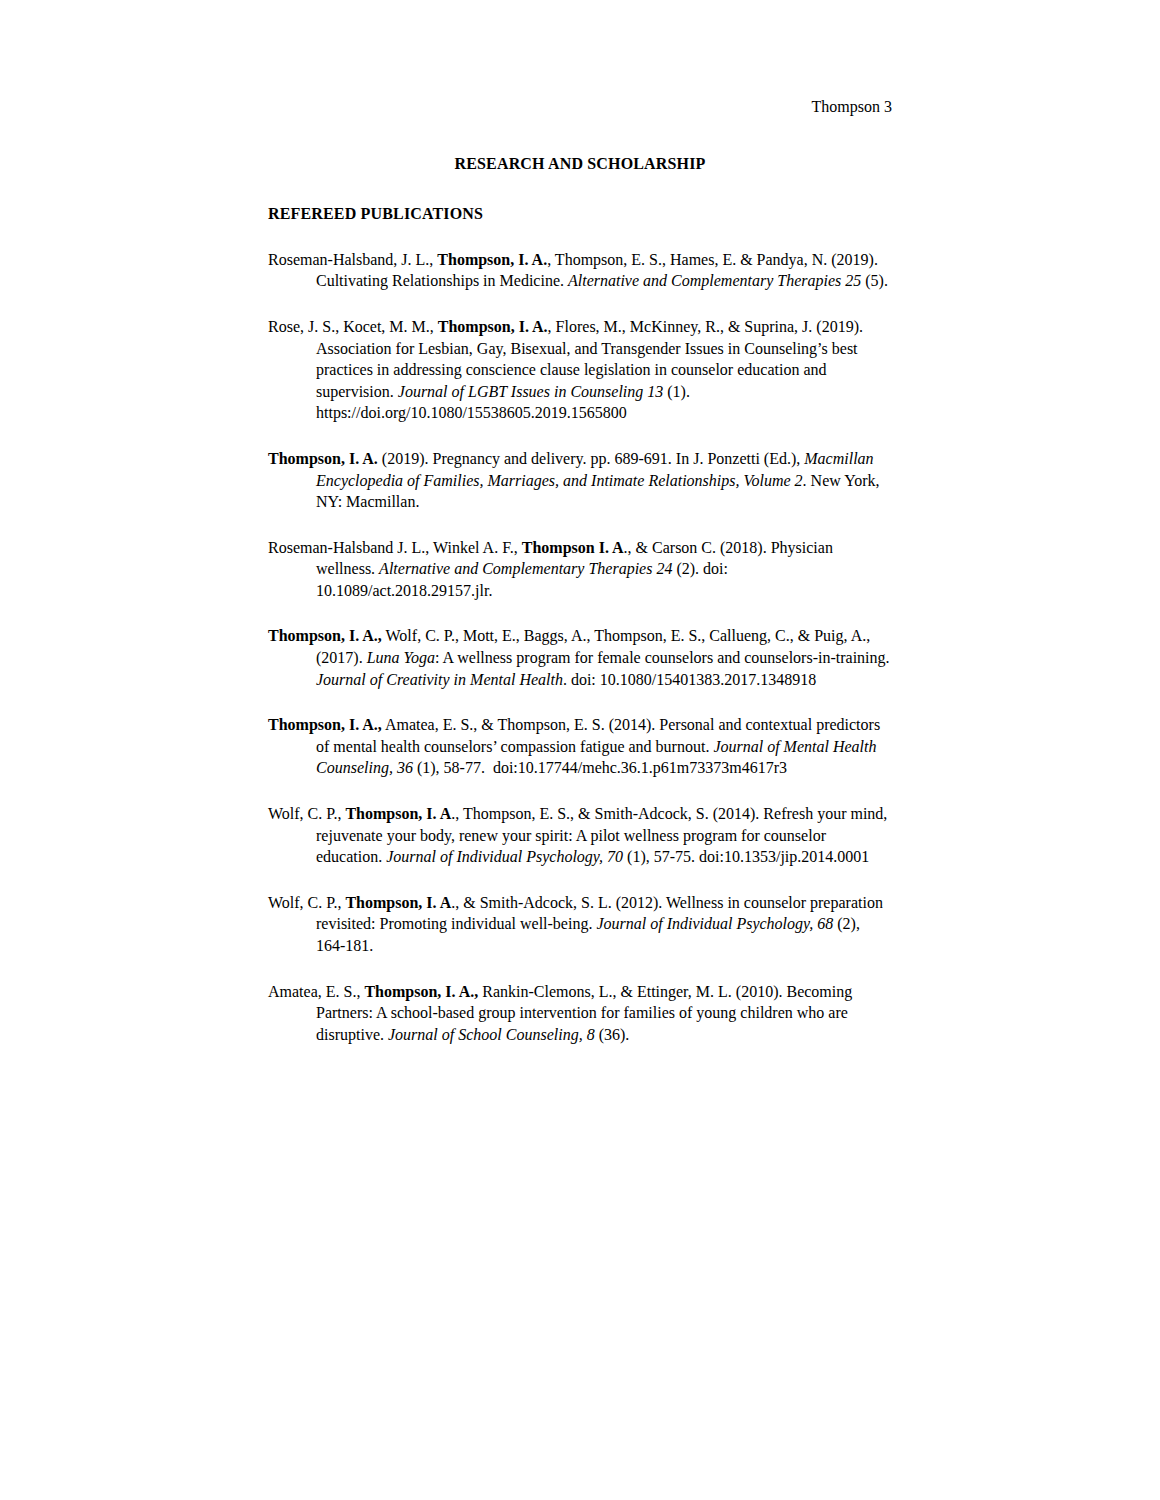Thompson 3
Research and Scholarship
Refereed Publications
Roseman-Halsband, J. L., Thompson, I. A., Thompson, E. S., Hames, E. & Pandya, N. (2019). Cultivating Relationships in Medicine. Alternative and Complementary Therapies 25 (5).
Rose, J. S., Kocet, M. M., Thompson, I. A., Flores, M., McKinney, R., & Suprina, J. (2019). Association for Lesbian, Gay, Bisexual, and Transgender Issues in Counseling’s best practices in addressing conscience clause legislation in counselor education and supervision. Journal of LGBT Issues in Counseling 13 (1). https://doi.org/10.1080/15538605.2019.1565800
Thompson, I. A. (2019). Pregnancy and delivery. pp. 689-691. In J. Ponzetti (Ed.), Macmillan Encyclopedia of Families, Marriages, and Intimate Relationships, Volume 2. New York, NY: Macmillan.
Roseman-Halsband J. L., Winkel A. F., Thompson I. A., & Carson C. (2018). Physician wellness. Alternative and Complementary Therapies 24 (2). doi: 10.1089/act.2018.29157.jlr.
Thompson, I. A., Wolf, C. P., Mott, E., Baggs, A., Thompson, E. S., Callueng, C., & Puig, A., (2017). Luna Yoga: A wellness program for female counselors and counselors-in-training. Journal of Creativity in Mental Health. doi: 10.1080/15401383.2017.1348918
Thompson, I. A., Amatea, E. S., & Thompson, E. S. (2014). Personal and contextual predictors of mental health counselors’ compassion fatigue and burnout. Journal of Mental Health Counseling, 36 (1), 58-77. doi:10.17744/mehc.36.1.p61m73373m4617r3
Wolf, C. P., Thompson, I. A., Thompson, E. S., & Smith-Adcock, S. (2014). Refresh your mind, rejuvenate your body, renew your spirit: A pilot wellness program for counselor education. Journal of Individual Psychology, 70 (1), 57-75. doi:10.1353/jip.2014.0001
Wolf, C. P., Thompson, I. A., & Smith-Adcock, S. L. (2012). Wellness in counselor preparation revisited: Promoting individual well-being. Journal of Individual Psychology, 68 (2), 164-181.
Amatea, E. S., Thompson, I. A., Rankin-Clemons, L., & Ettinger, M. L. (2010). Becoming Partners: A school-based group intervention for families of young children who are disruptive. Journal of School Counseling, 8 (36).